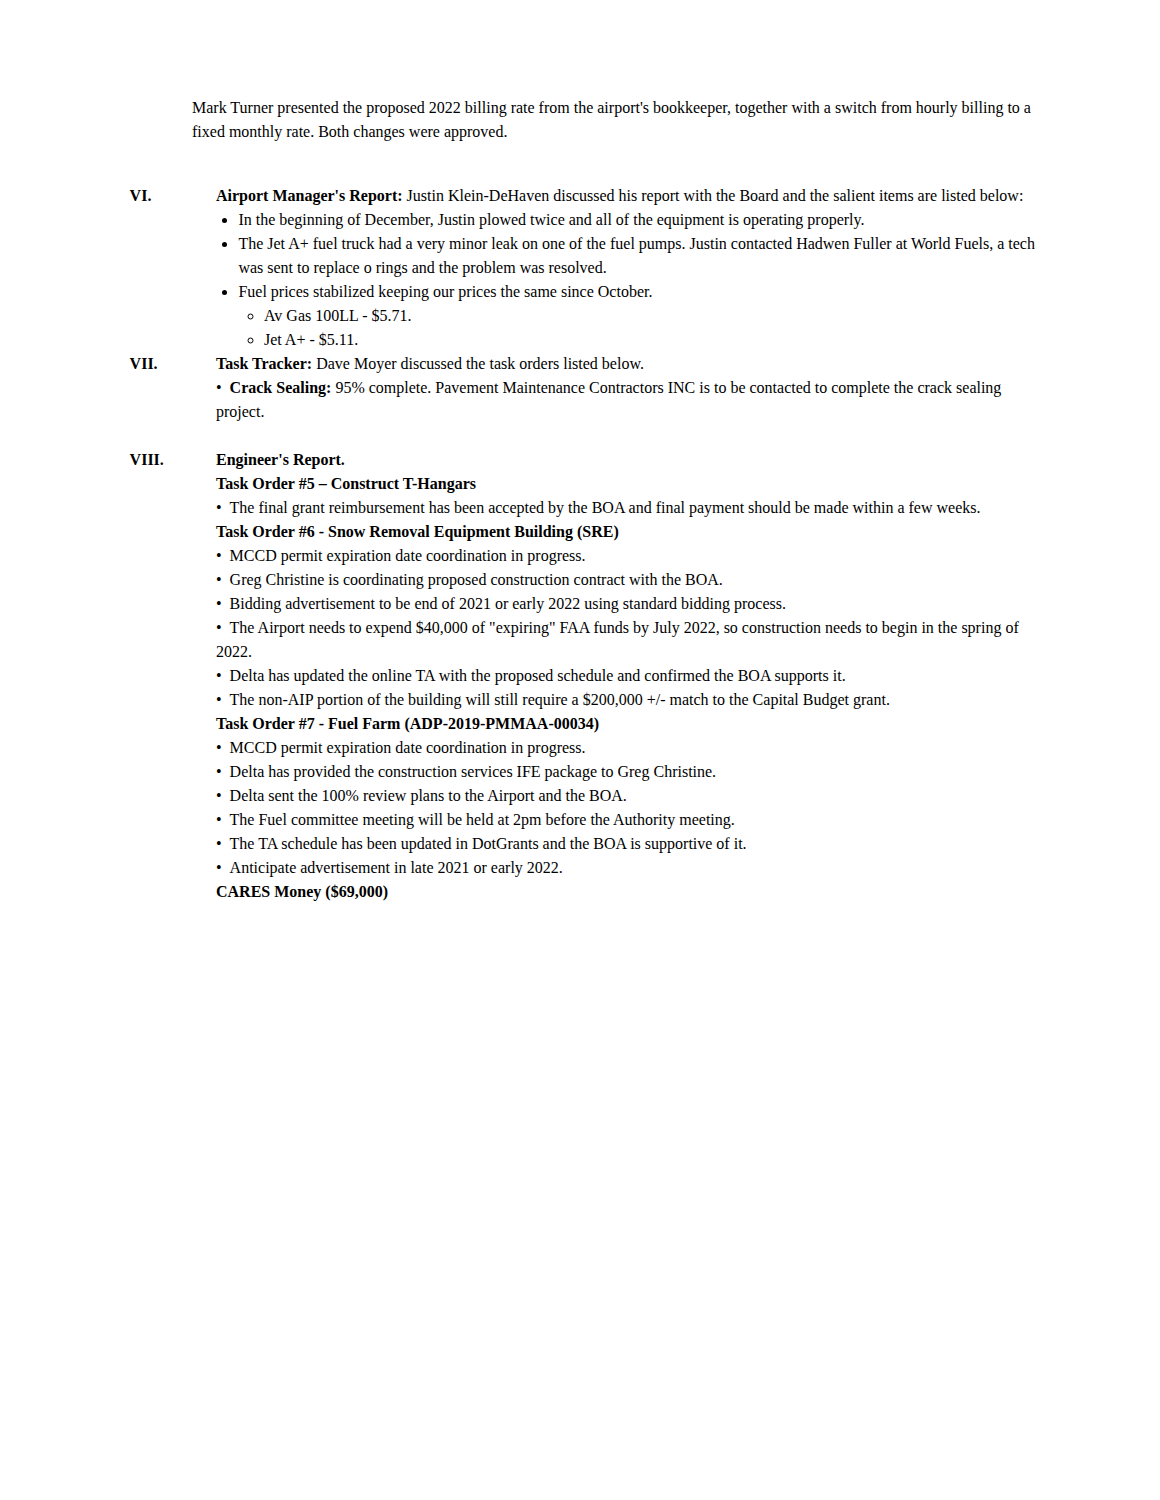Mark Turner presented the proposed 2022 billing rate from the airport's bookkeeper, together with a switch from hourly billing to a fixed monthly rate. Both changes were approved.
VI.
Airport Manager's Report: Justin Klein-DeHaven discussed his report with the Board and the salient items are listed below:
In the beginning of December, Justin plowed twice and all of the equipment is operating properly.
The Jet A+ fuel truck had a very minor leak on one of the fuel pumps. Justin contacted Hadwen Fuller at World Fuels, a tech was sent to replace o rings and the problem was resolved.
Fuel prices stabilized keeping our prices the same since October.
Av Gas 100LL - $5.71.
Jet A+ - $5.11.
VII.
Task Tracker: Dave Moyer discussed the task orders listed below.
Crack Sealing: 95% complete. Pavement Maintenance Contractors INC is to be contacted to complete the crack sealing project.
VIII.
Engineer's Report.
Task Order #5 – Construct T-Hangars
The final grant reimbursement has been accepted by the BOA and final payment should be made within a few weeks.
Task Order #6 - Snow Removal Equipment Building (SRE)
MCCD permit expiration date coordination in progress.
Greg Christine is coordinating proposed construction contract with the BOA.
Bidding advertisement to be end of 2021 or early 2022 using standard bidding process.
The Airport needs to expend $40,000 of "expiring" FAA funds by July 2022, so construction needs to begin in the spring of 2022.
Delta has updated the online TA with the proposed schedule and confirmed the BOA supports it.
The non-AIP portion of the building will still require a $200,000 +/- match to the Capital Budget grant.
Task Order #7 - Fuel Farm (ADP-2019-PMMAA-00034)
MCCD permit expiration date coordination in progress.
Delta has provided the construction services IFE package to Greg Christine.
Delta sent the 100% review plans to the Airport and the BOA.
The Fuel committee meeting will be held at 2pm before the Authority meeting.
The TA schedule has been updated in DotGrants and the BOA is supportive of it.
Anticipate advertisement in late 2021 or early 2022.
CARES Money ($69,000)